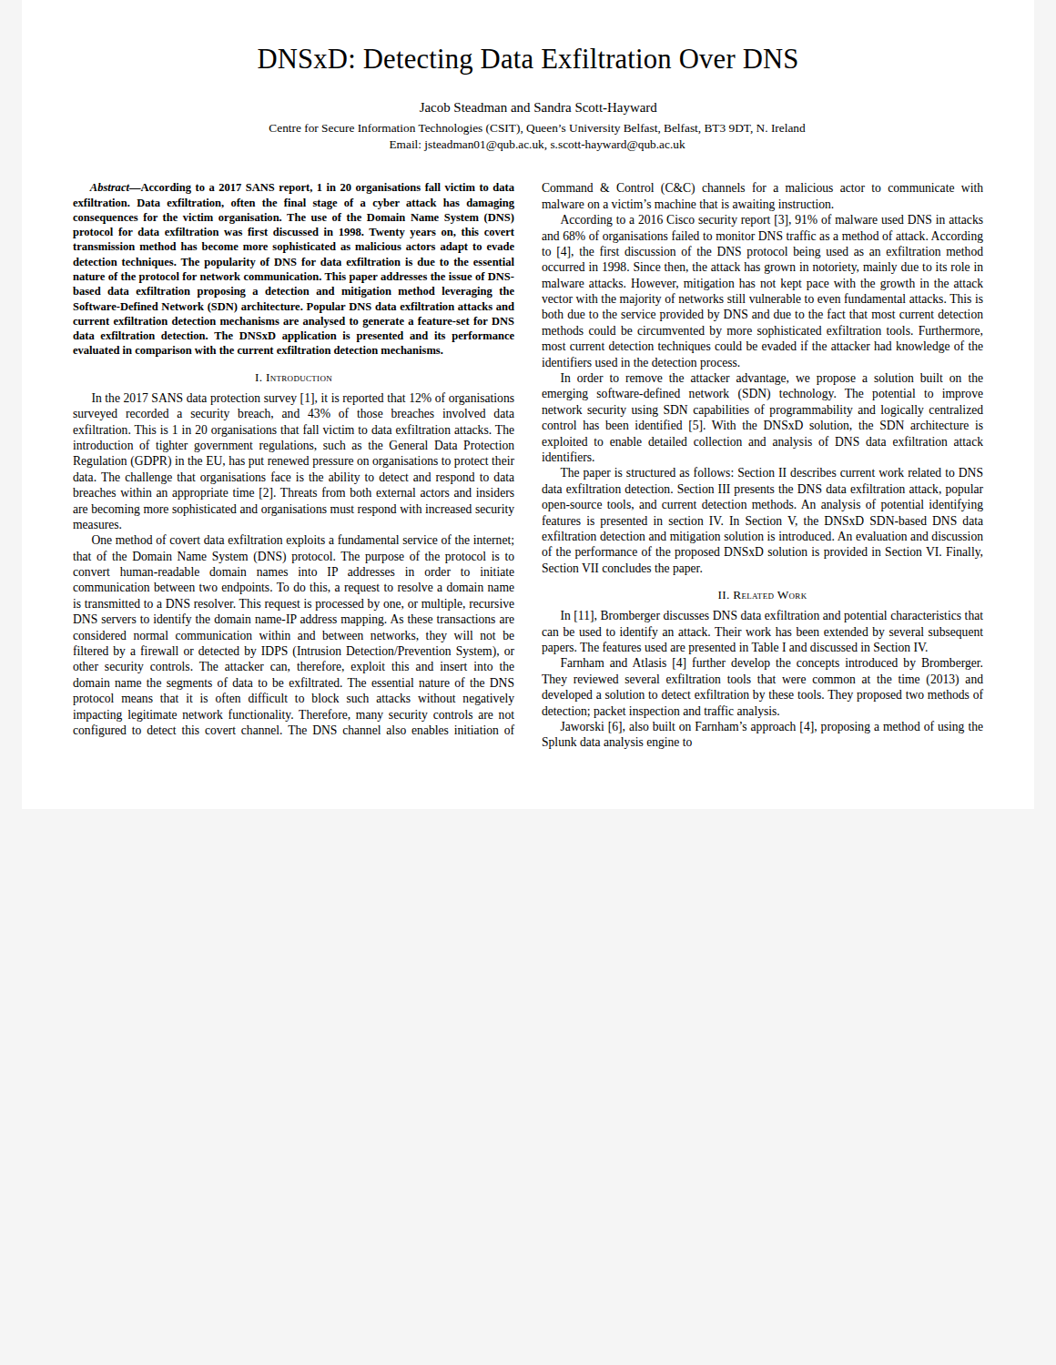DNSxD: Detecting Data Exfiltration Over DNS
Jacob Steadman and Sandra Scott-Hayward
Centre for Secure Information Technologies (CSIT), Queen’s University Belfast, Belfast, BT3 9DT, N. Ireland
Email: jsteadman01@qub.ac.uk, s.scott-hayward@qub.ac.uk
Abstract—According to a 2017 SANS report, 1 in 20 organisations fall victim to data exfiltration. Data exfiltration, often the final stage of a cyber attack has damaging consequences for the victim organisation. The use of the Domain Name System (DNS) protocol for data exfiltration was first discussed in 1998. Twenty years on, this covert transmission method has become more sophisticated as malicious actors adapt to evade detection techniques. The popularity of DNS for data exfiltration is due to the essential nature of the protocol for network communication. This paper addresses the issue of DNS-based data exfiltration proposing a detection and mitigation method leveraging the Software-Defined Network (SDN) architecture. Popular DNS data exfiltration attacks and current exfiltration detection mechanisms are analysed to generate a feature-set for DNS data exfiltration detection. The DNSxD application is presented and its performance evaluated in comparison with the current exfiltration detection mechanisms.
I. Introduction
In the 2017 SANS data protection survey [1], it is reported that 12% of organisations surveyed recorded a security breach, and 43% of those breaches involved data exfiltration. This is 1 in 20 organisations that fall victim to data exfiltration attacks. The introduction of tighter government regulations, such as the General Data Protection Regulation (GDPR) in the EU, has put renewed pressure on organisations to protect their data. The challenge that organisations face is the ability to detect and respond to data breaches within an appropriate time [2]. Threats from both external actors and insiders are becoming more sophisticated and organisations must respond with increased security measures.
One method of covert data exfiltration exploits a fundamental service of the internet; that of the Domain Name System (DNS) protocol. The purpose of the protocol is to convert human-readable domain names into IP addresses in order to initiate communication between two endpoints. To do this, a request to resolve a domain name is transmitted to a DNS resolver. This request is processed by one, or multiple, recursive DNS servers to identify the domain name-IP address mapping. As these transactions are considered normal communication within and between networks, they will not be filtered by a firewall or detected by IDPS (Intrusion Detection/Prevention System), or other security controls. The attacker can, therefore, exploit this and insert into the domain name the segments of data to be exfiltrated. The essential nature of the DNS protocol means that it is often difficult to block such attacks without negatively impacting legitimate network functionality. Therefore, many security controls are not configured to detect this covert channel. The DNS channel also enables initiation of Command & Control (C&C) channels for a malicious actor to communicate with malware on a victim’s machine that is awaiting instruction.
According to a 2016 Cisco security report [3], 91% of malware used DNS in attacks and 68% of organisations failed to monitor DNS traffic as a method of attack. According to [4], the first discussion of the DNS protocol being used as an exfiltration method occurred in 1998. Since then, the attack has grown in notoriety, mainly due to its role in malware attacks. However, mitigation has not kept pace with the growth in the attack vector with the majority of networks still vulnerable to even fundamental attacks. This is both due to the service provided by DNS and due to the fact that most current detection methods could be circumvented by more sophisticated exfiltration tools. Furthermore, most current detection techniques could be evaded if the attacker had knowledge of the identifiers used in the detection process.
In order to remove the attacker advantage, we propose a solution built on the emerging software-defined network (SDN) technology. The potential to improve network security using SDN capabilities of programmability and logically centralized control has been identified [5]. With the DNSxD solution, the SDN architecture is exploited to enable detailed collection and analysis of DNS data exfiltration attack identifiers.
The paper is structured as follows: Section II describes current work related to DNS data exfiltration detection. Section III presents the DNS data exfiltration attack, popular open-source tools, and current detection methods. An analysis of potential identifying features is presented in section IV. In Section V, the DNSxD SDN-based DNS data exfiltration detection and mitigation solution is introduced. An evaluation and discussion of the performance of the proposed DNSxD solution is provided in Section VI. Finally, Section VII concludes the paper.
II. Related Work
In [11], Bromberger discusses DNS data exfiltration and potential characteristics that can be used to identify an attack. Their work has been extended by several subsequent papers. The features used are presented in Table I and discussed in Section IV.
Farnham and Atlasis [4] further develop the concepts introduced by Bromberger. They reviewed several exfiltration tools that were common at the time (2013) and developed a solution to detect exfiltration by these tools. They proposed two methods of detection; packet inspection and traffic analysis.
Jaworski [6], also built on Farnham’s approach [4], proposing a method of using the Splunk data analysis engine to